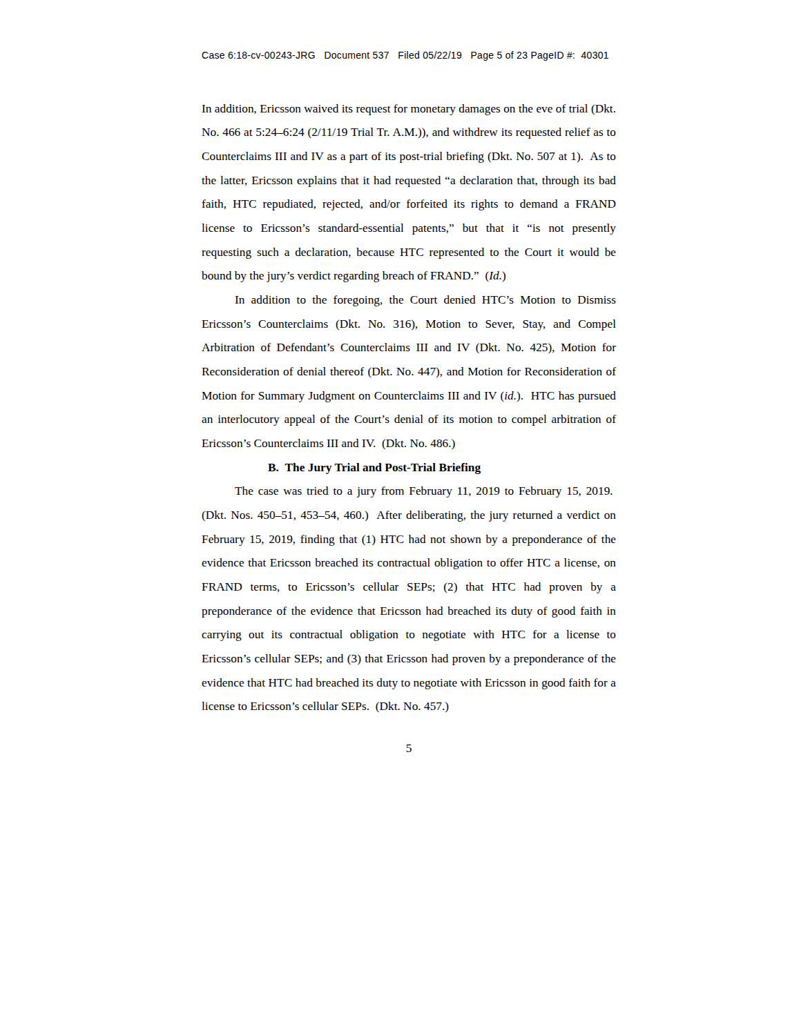Case 6:18-cv-00243-JRG Document 537 Filed 05/22/19 Page 5 of 23 PageID #: 40301
In addition, Ericsson waived its request for monetary damages on the eve of trial (Dkt. No. 466 at 5:24–6:24 (2/11/19 Trial Tr. A.M.)), and withdrew its requested relief as to Counterclaims III and IV as a part of its post-trial briefing (Dkt. No. 507 at 1). As to the latter, Ericsson explains that it had requested “a declaration that, through its bad faith, HTC repudiated, rejected, and/or forfeited its rights to demand a FRAND license to Ericsson’s standard-essential patents,” but that it “is not presently requesting such a declaration, because HTC represented to the Court it would be bound by the jury’s verdict regarding breach of FRAND.” (Id.)
In addition to the foregoing, the Court denied HTC’s Motion to Dismiss Ericsson’s Counterclaims (Dkt. No. 316), Motion to Sever, Stay, and Compel Arbitration of Defendant’s Counterclaims III and IV (Dkt. No. 425), Motion for Reconsideration of denial thereof (Dkt. No. 447), and Motion for Reconsideration of Motion for Summary Judgment on Counterclaims III and IV (id.). HTC has pursued an interlocutory appeal of the Court’s denial of its motion to compel arbitration of Ericsson’s Counterclaims III and IV. (Dkt. No. 486.)
B. The Jury Trial and Post-Trial Briefing
The case was tried to a jury from February 11, 2019 to February 15, 2019. (Dkt. Nos. 450–51, 453–54, 460.) After deliberating, the jury returned a verdict on February 15, 2019, finding that (1) HTC had not shown by a preponderance of the evidence that Ericsson breached its contractual obligation to offer HTC a license, on FRAND terms, to Ericsson’s cellular SEPs; (2) that HTC had proven by a preponderance of the evidence that Ericsson had breached its duty of good faith in carrying out its contractual obligation to negotiate with HTC for a license to Ericsson’s cellular SEPs; and (3) that Ericsson had proven by a preponderance of the evidence that HTC had breached its duty to negotiate with Ericsson in good faith for a license to Ericsson’s cellular SEPs. (Dkt. No. 457.)
5